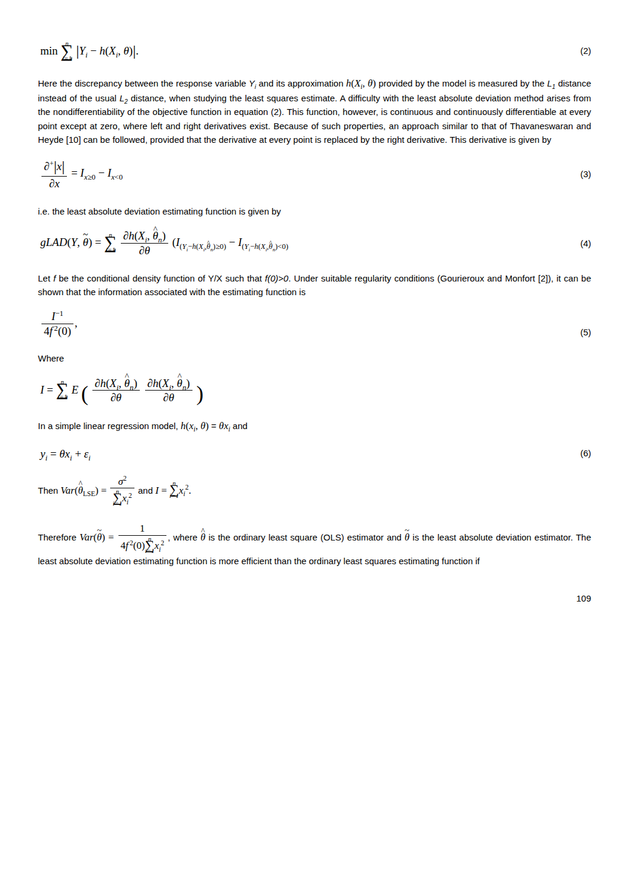min n ∑ i=1 |Yi − h(Xi, θ)|. (2)
Here the discrepancy between the response variable Yi and its approximation h(Xi, θ) provided by the model is measured by the L1 distance instead of the usual L2 distance, when studying the least squares estimate. A difficulty with the least absolute deviation method arises from the nondifferentiability of the objective function in equation (2). This function, however, is continuous and continuously differentiable at every point except at zero, where left and right derivatives exist. Because of such properties, an approach similar to that of Thavaneswaran and Heyde [10] can be followed, provided that the derivative at every point is replaced by the right derivative. This derivative is given by
∂+|x| ∂x = Ix≥0 − Ix<0 (3)
i.e. the least absolute deviation estimating function is given by
gLAD(Y, ~θ) = n ∑ i=1 ∂h(Xi, ^θn) ∂θ (I(Yi−h(Xi,^θn)≥0) − I(Yi−h(Xi,^θn)<0) (4)
Let f be the conditional density function of Y/X such that f(0)>0. Under suitable regularity conditions (Gourieroux and Monfort [2]), it can be shown that the information associated with the estimating function is
I−1 4f 2(0) , (5)
Where
I = n ∑ i=1 E ( ∂h(Xi, ^θn) ∂θ ∂h(Xi, ^θn) ∂θ )
In a simple linear regression model, h(xi, θ) = θxi and
yi = θxi + εi (6)
Then Var(^θLSE) = σ2 n∑i=1 xi2 and I = n∑i=1 xi2.
Therefore Var(~θ) = 1 4f 2(0)n∑i=1 xi2 , where ^θ is the ordinary least square (OLS) estimator and ~θ is the least absolute deviation estimator. The least absolute deviation estimating function is more efficient than the ordinary least squares estimating function if
109